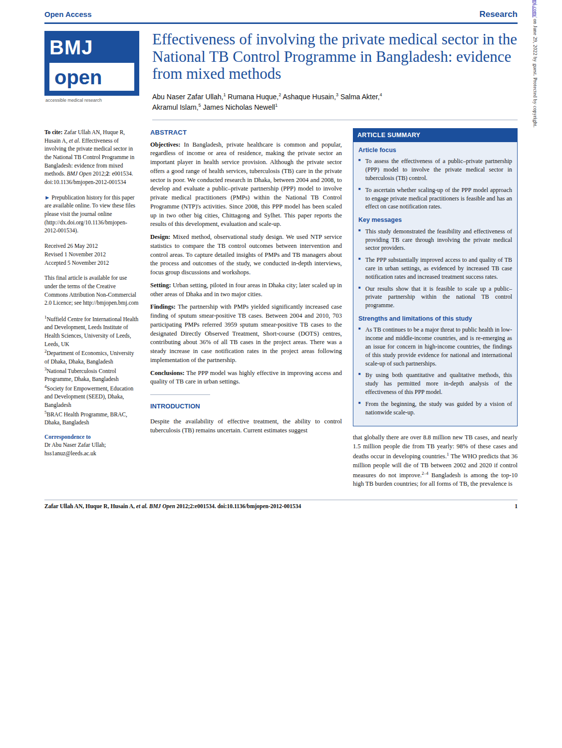BMJ Open: first published as 10.1136/bmjopen-2012-001534 on 18 December 2012. Downloaded from http://bmjopen.bmj.com/ on June 29, 2022 by guest. Protected by copyright.
Open Access
Research
BMJ open
accessible medical research
Effectiveness of involving the private medical sector in the National TB Control Programme in Bangladesh: evidence from mixed methods
Abu Naser Zafar Ullah,1 Rumana Huque,2 Ashaque Husain,3 Salma Akter,4
Akramul Islam,5 James Nicholas Newell1
To cite: Zafar Ullah AN, Huque R, Husain A, et al. Effectiveness of involving the private medical sector in the National TB Control Programme in Bangladesh: evidence from mixed methods. BMJ Open 2012;2: e001534. doi:10.1136/bmjopen-2012-001534
► Prepublication history for this paper are available online. To view these files please visit the journal online (http://dx.doi.org/10.1136/bmjopen-2012-001534).
Received 26 May 2012
Revised 1 November 2012
Accepted 5 November 2012
This final article is available for use under the terms of the Creative Commons Attribution Non-Commercial 2.0 Licence; see http://bmjopen.bmj.com
1Nuffield Centre for International Health and Development, Leeds Institute of Health Sciences, University of Leeds, Leeds, UK
2Department of Economics, University of Dhaka, Dhaka, Bangladesh
3National Tuberculosis Control Programme, Dhaka, Bangladesh
4Society for Empowerment, Education and Development (SEED), Dhaka, Bangladesh
5BRAC Health Programme, BRAC, Dhaka, Bangladesh
Correspondence to
Dr Abu Naser Zafar Ullah;
hss1anuz@leeds.ac.uk
ABSTRACT
Objectives: In Bangladesh, private healthcare is common and popular, regardless of income or area of residence, making the private sector an important player in health service provision. Although the private sector offers a good range of health services, tuberculosis (TB) care in the private sector is poor. We conducted research in Dhaka, between 2004 and 2008, to develop and evaluate a public–private partnership (PPP) model to involve private medical practitioners (PMPs) within the National TB Control Programme (NTP)'s activities. Since 2008, this PPP model has been scaled up in two other big cities, Chittagong and Sylhet. This paper reports the results of this development, evaluation and scale-up.
Design: Mixed method, observational study design. We used NTP service statistics to compare the TB control outcomes between intervention and control areas. To capture detailed insights of PMPs and TB managers about the process and outcomes of the study, we conducted in-depth interviews, focus group discussions and workshops.
Setting: Urban setting, piloted in four areas in Dhaka city; later scaled up in other areas of Dhaka and in two major cities.
Findings: The partnership with PMPs yielded significantly increased case finding of sputum smear-positive TB cases. Between 2004 and 2010, 703 participating PMPs referred 3959 sputum smear-positive TB cases to the designated Directly Observed Treatment, Short-course (DOTS) centres, contributing about 36% of all TB cases in the project areas. There was a steady increase in case notification rates in the project areas following implementation of the partnership.
Conclusions: The PPP model was highly effective in improving access and quality of TB care in urban settings.
INTRODUCTION
Despite the availability of effective treatment, the ability to control tuberculosis (TB) remains uncertain. Current estimates suggest
ARTICLE SUMMARY
Article focus
To assess the effectiveness of a public–private partnership (PPP) model to involve the private medical sector in tuberculosis (TB) control.
To ascertain whether scaling-up of the PPP model approach to engage private medical practitioners is feasible and has an effect on case notification rates.
Key messages
This study demonstrated the feasibility and effectiveness of providing TB care through involving the private medical sector providers.
The PPP substantially improved access to and quality of TB care in urban settings, as evidenced by increased TB case notification rates and increased treatment success rates.
Our results show that it is feasible to scale up a public–private partnership within the national TB control programme.
Strengths and limitations of this study
As TB continues to be a major threat to public health in low-income and middle-income countries, and is re-emerging as an issue for concern in high-income countries, the findings of this study provide evidence for national and international scale-up of such partnerships.
By using both quantitative and qualitative methods, this study has permitted more in-depth analysis of the effectiveness of this PPP model.
From the beginning, the study was guided by a vision of nationwide scale-up.
that globally there are over 8.8 million new TB cases, and nearly 1.5 million people die from TB yearly: 98% of these cases and deaths occur in developing countries.1 The WHO predicts that 36 million people will die of TB between 2002 and 2020 if control measures do not improve.2–4 Bangladesh is among the top-10 high TB burden countries; for all forms of TB, the prevalence is
Zafar Ullah AN, Huque R, Husain A, et al. BMJ Open 2012;2:e001534. doi:10.1136/bmjopen-2012-001534
1